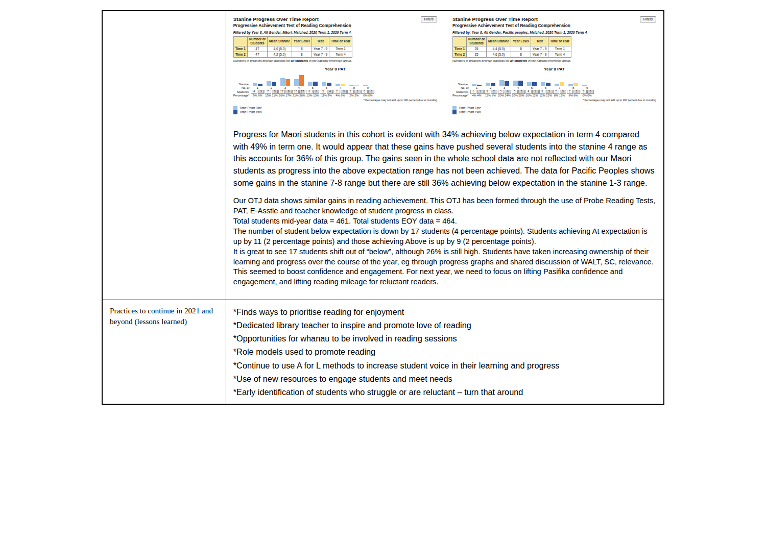| | Filters Stanine Progress Over Time Report Progressive Achievement Test of Reading Comprehension Filtered by Year 8, All Gender, Māori, Matched, 2020 Term 1, 2020 Term 4 / / Number of Students / Mean Stanine / Year Level / Test / Time of Year / / --- / --- / --- / --- / --- / --- / / Time 1 / 47 / 4.0 (5.0) / 8 / Year 7 - 9 / Term 1 / / Time 2 / 47 / 4.2 (5.0) / 8 / Year 7 - 9 / Term 4 / Numbers in brackets provide statistics for all students in the national reference group. Year 8 PAT Stanine: No. of Students: Percentage* 1 4 3 9% 6% 2 7 5 15% 11% 3 12 8 26% 17% 4 10 17 21% 36% 5 6 6 13% 13% 6 5 4 11% 9% 7 2 3 4% 6% 8 1 1 2% 2% 9 0 0 0% 0% * Percentages may not add up to 100 percent due to rounding Time Point One Time Point Two Filters Stanine Progress Over Time Report Progressive Achievement Test of Reading Comprehension Filtered by: Year 8, All Gender, Pacific peoples, Matched, 2020 Term 1, 2020 Term 4 / / Number of Students / Mean Stanine / Year Level / Test / Time of Year / / --- / --- / --- / --- / --- / --- / / Time 1 / 25 / 4.4 (5.0) / 8 / Year 7 - 9 / Term 1 / / Time 2 / 25 / 4.6 (5.0) / 8 / Year 7 - 9 / Term 4 / Numbers in brackets provide statistics for all students in the national reference group. Year 8 PAT Stanine: No. of Students: Percentage* 1 1 1 4% 4% 2 3 2 12% 8% 3 5 6 20% 24% 4 5 5 20% 20% 5 4 3 16% 12% 6 3 3 12% 12% 7 2 3 8% 12% 8 2 2 8% 8% 9 0 0 0% 0% * Percentages may not add up to 100 percent due to rounding Time Point One Time Point Two Progress for Maori students in this cohort is evident with 34% achieving below expectation in term 4 compared with 49% in term one. It would appear that these gains have pushed several students into the stanine 4 range as this accounts for 36% of this group. The gains seen in the whole school data are not reflected with our Maori students as progress into the above expectation range has not been achieved. The data for Pacific Peoples shows some gains in the stanine 7-8 range but there are still 36% achieving below expectation in the stanine 1-3 range. Our OTJ data shows similar gains in reading achievement. This OTJ has been formed through the use of Probe Reading Tests, PAT, E-Asstle and teacher knowledge of student progress in class. Total students mid-year data = 461. Total students EOY data = 464. The number of student below expectation is down by 17 students (4 percentage points). Students achieving At expectation is up by 11 (2 percentage points) and those achieving Above is up by 9 (2 percentage points). It is great to see 17 students shift out of “below”, although 26% is still high. Students have taken increasing ownership of their learning and progress over the course of the year, eg through progress graphs and shared discussion of WALT, SC, relevance. This seemed to boost confidence and engagement. For next year, we need to focus on lifting Pasifika confidence and engagement, and lifting reading mileage for reluctant readers. |
| Practices to continue in 2021 and beyond (lessons learned) | *Finds ways to prioritise reading for enjoyment *Dedicated library teacher to inspire and promote love of reading *Opportunities for whanau to be involved in reading sessions *Role models used to promote reading *Continue to use A for L methods to increase student voice in their learning and progress *Use of new resources to engage students and meet needs *Early identification of students who struggle or are reluctant – turn that around |